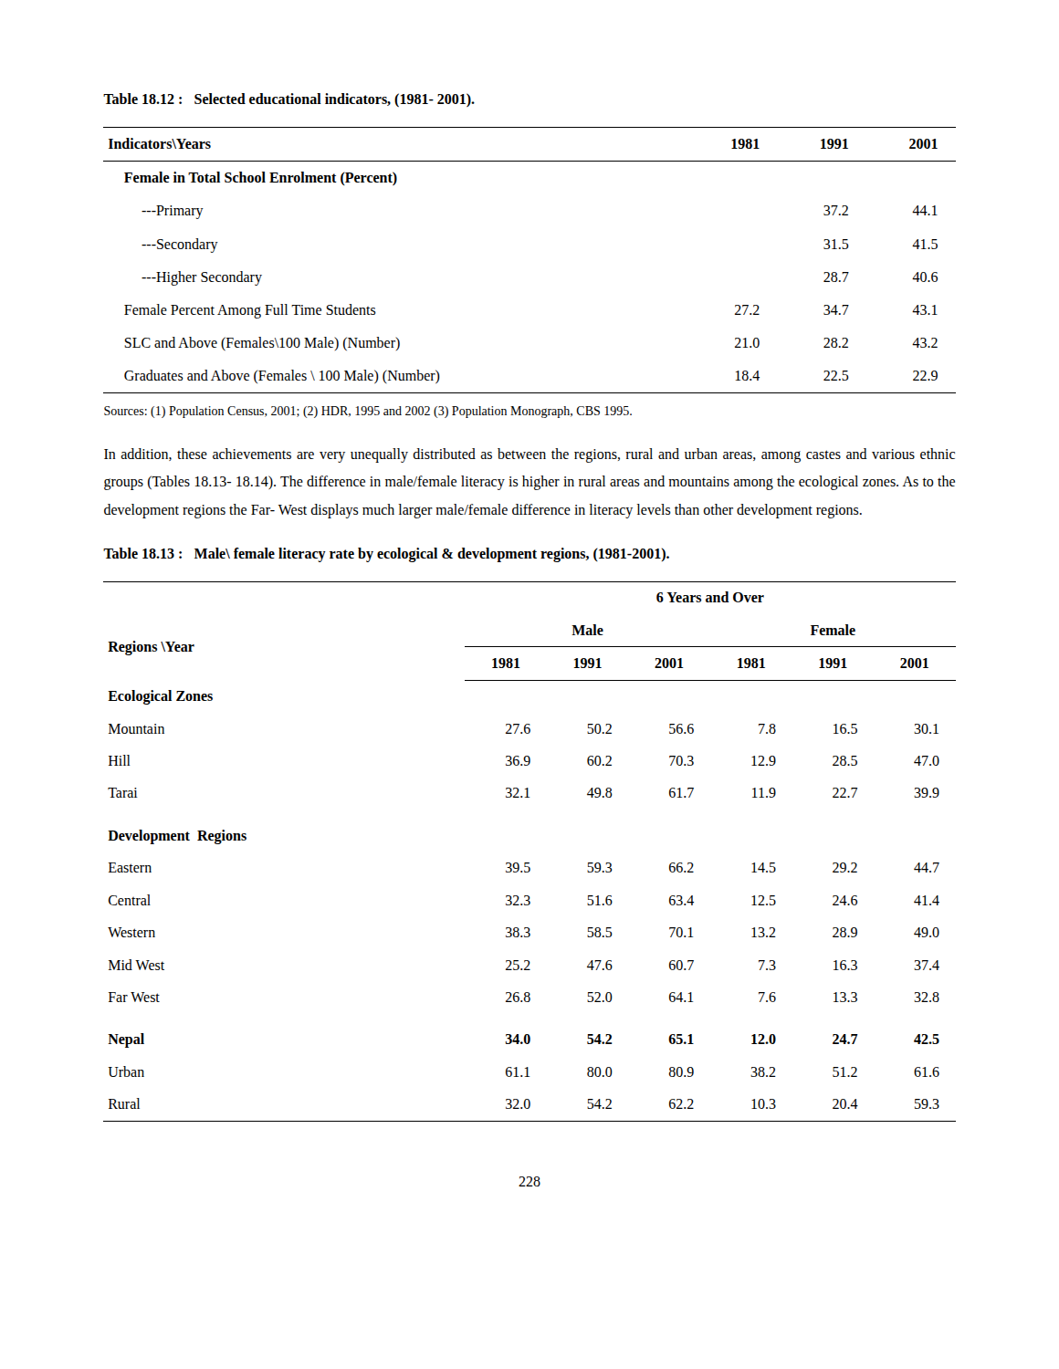Table 18.12 : Selected educational indicators, (1981- 2001).
| Indicators\Years | 1981 | 1991 | 2001 |
| --- | --- | --- | --- |
| Female in Total School Enrolment (Percent) | | | |
| ---Primary | | 37.2 | 44.1 |
| ---Secondary | | 31.5 | 41.5 |
| ---Higher Secondary | | 28.7 | 40.6 |
| Female Percent Among Full Time Students | 27.2 | 34.7 | 43.1 |
| SLC and Above (Females\100 Male) (Number) | 21.0 | 28.2 | 43.2 |
| Graduates and Above (Females \ 100 Male) (Number) | 18.4 | 22.5 | 22.9 |
Sources: (1) Population Census, 2001; (2) HDR, 1995 and 2002 (3) Population Monograph, CBS 1995.
In addition, these achievements are very unequally distributed as between the regions, rural and urban areas, among castes and various ethnic groups (Tables 18.13- 18.14). The difference in male/female literacy is higher in rural areas and mountains among the ecological zones. As to the development regions the Far- West displays much larger male/female difference in literacy levels than other development regions.
Table 18.13 : Male\ female literacy rate by ecological & development regions, (1981-2001).
| | 6 Years and Over |
| --- | --- |
| Regions \Year | Male | Female |
| 1981 | 1991 | 2001 | 1981 | 1991 | 2001 |
| Ecological Zones | | | | | | |
| Mountain | 27.6 | 50.2 | 56.6 | 7.8 | 16.5 | 30.1 |
| Hill | 36.9 | 60.2 | 70.3 | 12.9 | 28.5 | 47.0 |
| Tarai | 32.1 | 49.8 | 61.7 | 11.9 | 22.7 | 39.9 |
| Development Regions | | | | | | |
| Eastern | 39.5 | 59.3 | 66.2 | 14.5 | 29.2 | 44.7 |
| Central | 32.3 | 51.6 | 63.4 | 12.5 | 24.6 | 41.4 |
| Western | 38.3 | 58.5 | 70.1 | 13.2 | 28.9 | 49.0 |
| Mid West | 25.2 | 47.6 | 60.7 | 7.3 | 16.3 | 37.4 |
| Far West | 26.8 | 52.0 | 64.1 | 7.6 | 13.3 | 32.8 |
| Nepal | 34.0 | 54.2 | 65.1 | 12.0 | 24.7 | 42.5 |
| Urban | 61.1 | 80.0 | 80.9 | 38.2 | 51.2 | 61.6 |
| Rural | 32.0 | 54.2 | 62.2 | 10.3 | 20.4 | 59.3 |
228